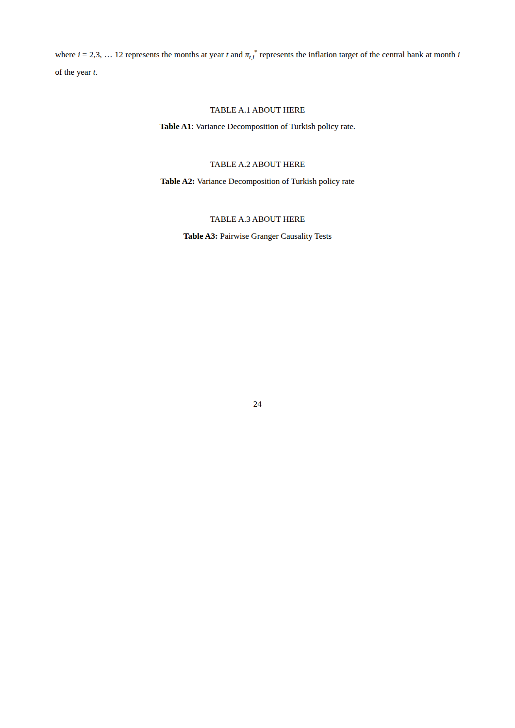where i = 2,3, … 12 represents the months at year t and πt,i* represents the inflation target of the central bank at month i of the year t.
TABLE A.1 ABOUT HERE
Table A1: Variance Decomposition of Turkish policy rate.
TABLE A.2 ABOUT HERE
Table A2: Variance Decomposition of Turkish policy rate
TABLE A.3 ABOUT HERE
Table A3: Pairwise Granger Causality Tests
24